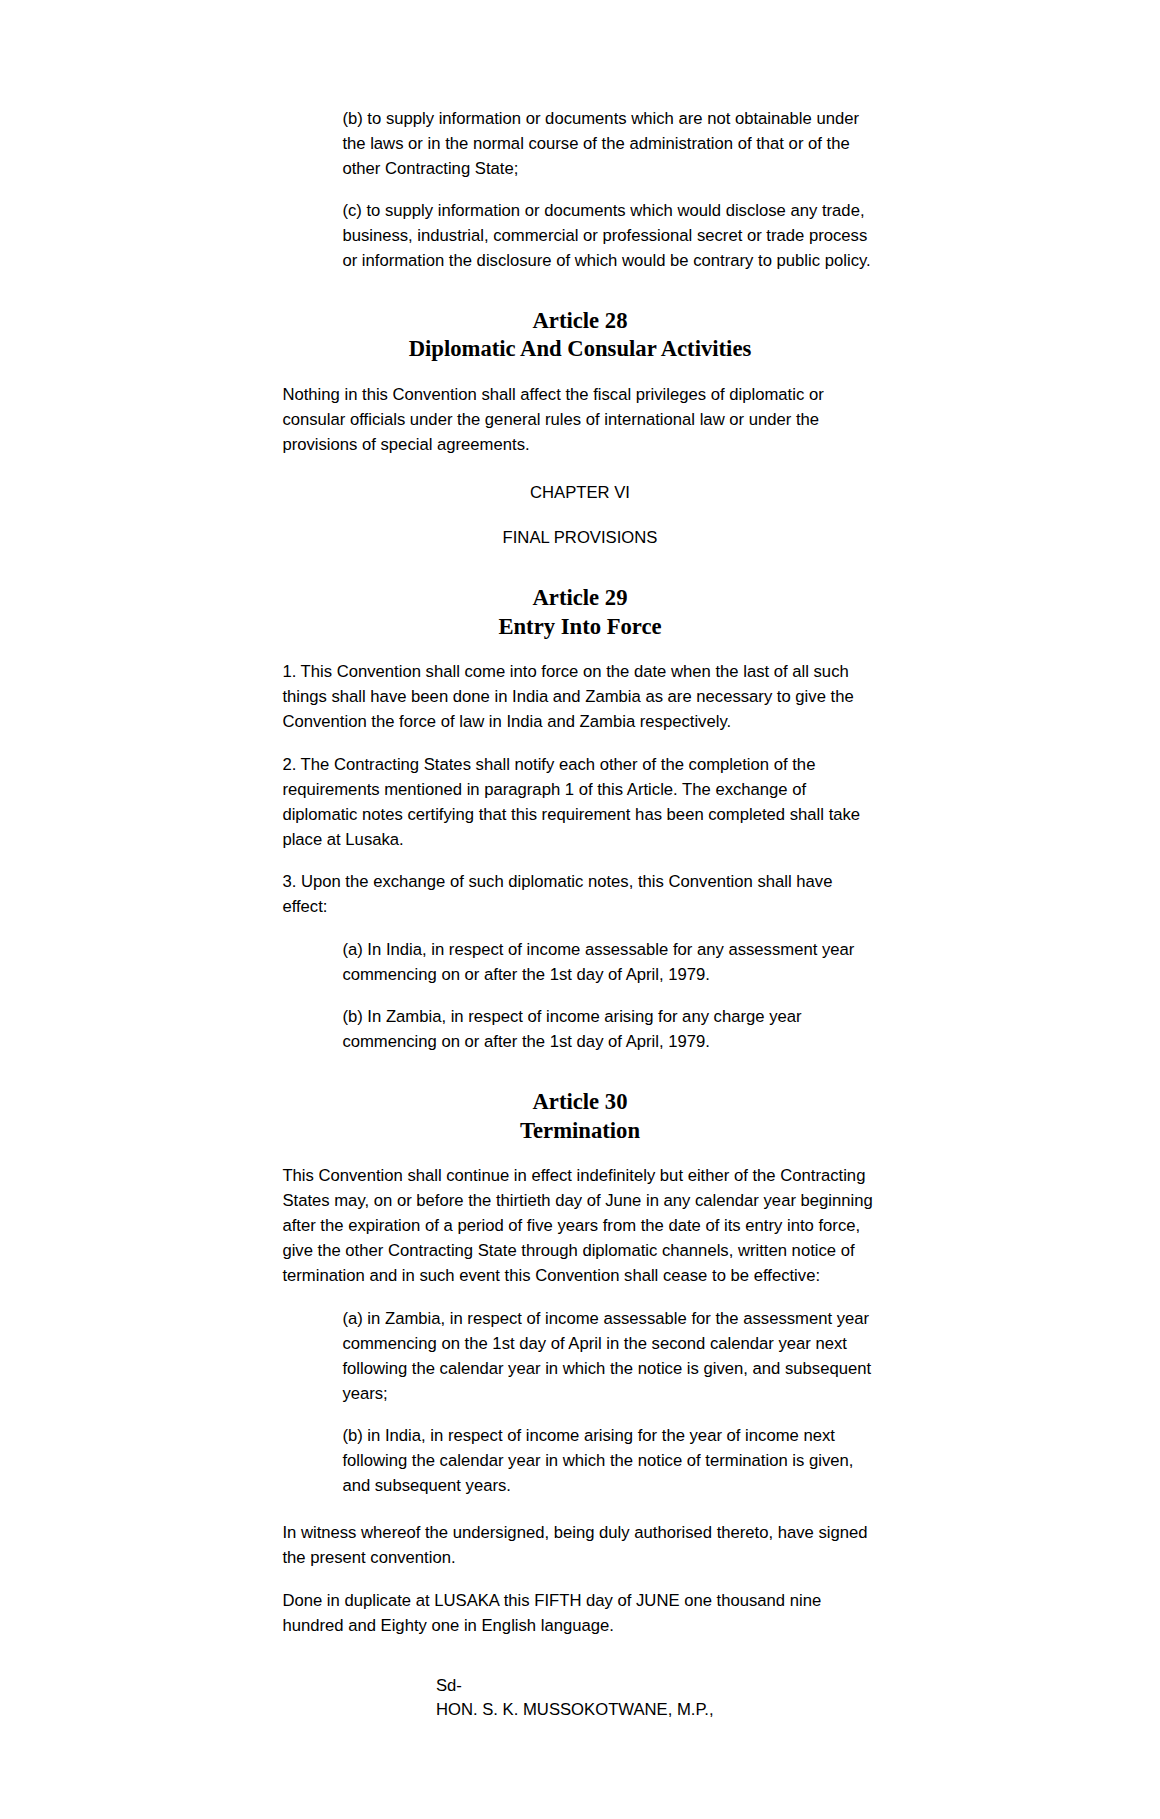(b) to supply information or documents which are not obtainable under the laws or in the normal course of the administration of that or of the other Contracting State;
(c) to supply information or documents which would disclose any trade, business, industrial, commercial or professional secret or trade process or information the disclosure of which would be contrary to public policy.
Article 28Diplomatic And Consular Activities
Nothing in this Convention shall affect the fiscal privileges of diplomatic or consular officials under the general rules of international law or under the provisions of special agreements.
CHAPTER VI
FINAL PROVISIONS
Article 29Entry Into Force
1. This Convention shall come into force on the date when the last of all such things shall have been done in India and Zambia as are necessary to give the Convention the force of law in India and Zambia respectively.
2. The Contracting States shall notify each other of the completion of the requirements mentioned in paragraph 1 of this Article. The exchange of diplomatic notes certifying that this requirement has been completed shall take place at Lusaka.
3. Upon the exchange of such diplomatic notes, this Convention shall have effect:
(a) In India, in respect of income assessable for any assessment year commencing on or after the 1st day of April, 1979.
(b) In Zambia, in respect of income arising for any charge year commencing on or after the 1st day of April, 1979.
Article 30Termination
This Convention shall continue in effect indefinitely but either of the Contracting States may, on or before the thirtieth day of June in any calendar year beginning after the expiration of a period of five years from the date of its entry into force, give the other Contracting State through diplomatic channels, written notice of termination and in such event this Convention shall cease to be effective:
(a) in Zambia, in respect of income assessable for the assessment year commencing on the 1st day of April in the second calendar year next following the calendar year in which the notice is given, and subsequent years;
(b) in India, in respect of income arising for the year of income next following the calendar year in which the notice of termination is given, and subsequent years.
In witness whereof the undersigned, being duly authorised thereto, have signed the present convention.
Done in duplicate at LUSAKA this FIFTH day of JUNE one thousand nine hundred and Eighty one in English language.
Sd-
HON. S. K. MUSSOKOTWANE, M.P.,